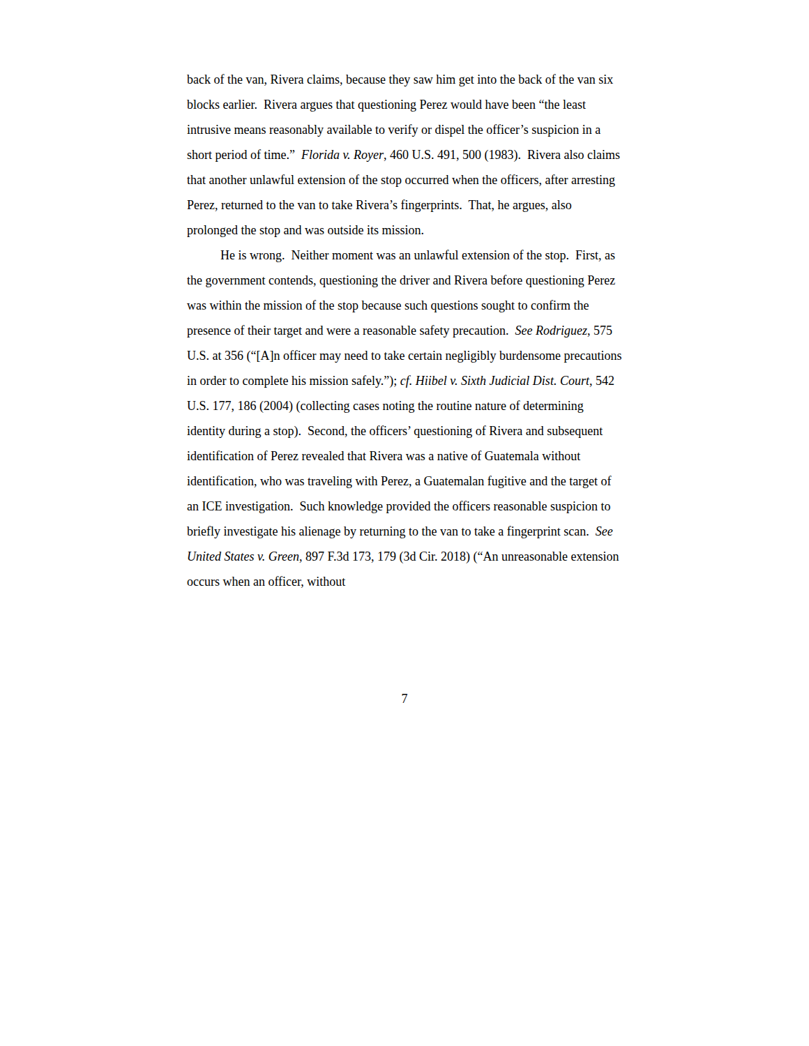back of the van, Rivera claims, because they saw him get into the back of the van six blocks earlier. Rivera argues that questioning Perez would have been “the least intrusive means reasonably available to verify or dispel the officer’s suspicion in a short period of time.” Florida v. Royer, 460 U.S. 491, 500 (1983). Rivera also claims that another unlawful extension of the stop occurred when the officers, after arresting Perez, returned to the van to take Rivera’s fingerprints. That, he argues, also prolonged the stop and was outside its mission.
He is wrong. Neither moment was an unlawful extension of the stop. First, as the government contends, questioning the driver and Rivera before questioning Perez was within the mission of the stop because such questions sought to confirm the presence of their target and were a reasonable safety precaution. See Rodriguez, 575 U.S. at 356 (“[A]n officer may need to take certain negligibly burdensome precautions in order to complete his mission safely.”); cf. Hiibel v. Sixth Judicial Dist. Court, 542 U.S. 177, 186 (2004) (collecting cases noting the routine nature of determining identity during a stop). Second, the officers’ questioning of Rivera and subsequent identification of Perez revealed that Rivera was a native of Guatemala without identification, who was traveling with Perez, a Guatemalan fugitive and the target of an ICE investigation. Such knowledge provided the officers reasonable suspicion to briefly investigate his alienage by returning to the van to take a fingerprint scan. See United States v. Green, 897 F.3d 173, 179 (3d Cir. 2018) (“An unreasonable extension occurs when an officer, without
7